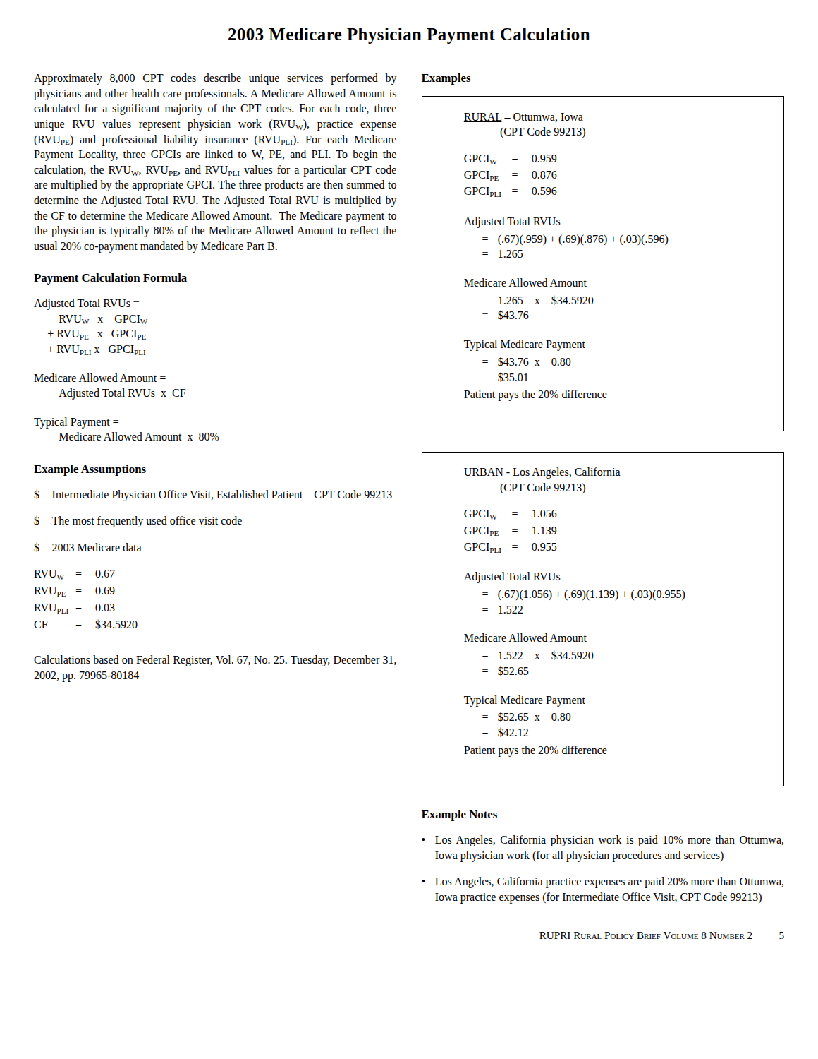2003 Medicare Physician Payment Calculation
Approximately 8,000 CPT codes describe unique services performed by physicians and other health care professionals. A Medicare Allowed Amount is calculated for a significant majority of the CPT codes. For each code, three unique RVU values represent physician work (RVUW), practice expense (RVUPE) and professional liability insurance (RVUPLI). For each Medicare Payment Locality, three GPCIs are linked to W, PE, and PLI. To begin the calculation, the RVUW, RVUPE, and RVUPLI values for a particular CPT code are multiplied by the appropriate GPCI. The three products are then summed to determine the Adjusted Total RVU. The Adjusted Total RVU is multiplied by the CF to determine the Medicare Allowed Amount. The Medicare payment to the physician is typically 80% of the Medicare Allowed Amount to reflect the usual 20% co-payment mandated by Medicare Part B.
Payment Calculation Formula
Adjusted Total RVUs =
RVUW x GPCIW
+ RVUPE x GPCIPE
+ RVUPLI x GPCIPLI
Medicare Allowed Amount =
Adjusted Total RVUs x CF
Typical Payment =
Medicare Allowed Amount x 80%
Example Assumptions
$Intermediate Physician Office Visit, Established Patient – CPT Code 99213
$The most frequently used office visit code
$2003 Medicare data
| RVU W | = | 0.67 |
| RVU PE | = | 0.69 |
| RVU PLI | = | 0.03 |
| CF | = | $34.5920 |
Calculations based on Federal Register, Vol. 67, No. 25. Tuesday, December 31, 2002, pp. 79965-80184
Examples
RURAL – Ottumwa, Iowa (CPT Code 99213)
| GPCI W | = | 0.959 |
| GPCI PE | = | 0.876 |
| GPCI PLI | = | 0.596 |
Adjusted Total RVUs
=(.67)(.959) + (.69)(.876) + (.03)(.596)
=1.265
Medicare Allowed Amount
=1.265 x $34.5920
=$43.76
Typical Medicare Payment
=$43.76 x 0.80
=$35.01
Patient pays the 20% difference
URBAN - Los Angeles, California (CPT Code 99213)
| GPCI W | = | 1.056 |
| GPCI PE | = | 1.139 |
| GPCI PLI | = | 0.955 |
Adjusted Total RVUs
=(.67)(1.056) + (.69)(1.139) + (.03)(0.955)
=1.522
Medicare Allowed Amount
=1.522 x $34.5920
=$52.65
Typical Medicare Payment
=$52.65 x 0.80
=$42.12
Patient pays the 20% difference
Example Notes
•Los Angeles, California physician work is paid 10% more than Ottumwa, Iowa physician work (for all physician procedures and services)
•Los Angeles, California practice expenses are paid 20% more than Ottumwa, Iowa practice expenses (for Intermediate Office Visit, CPT Code 99213)
RUPRI Rural Policy Brief Volume 8 Number 2 5